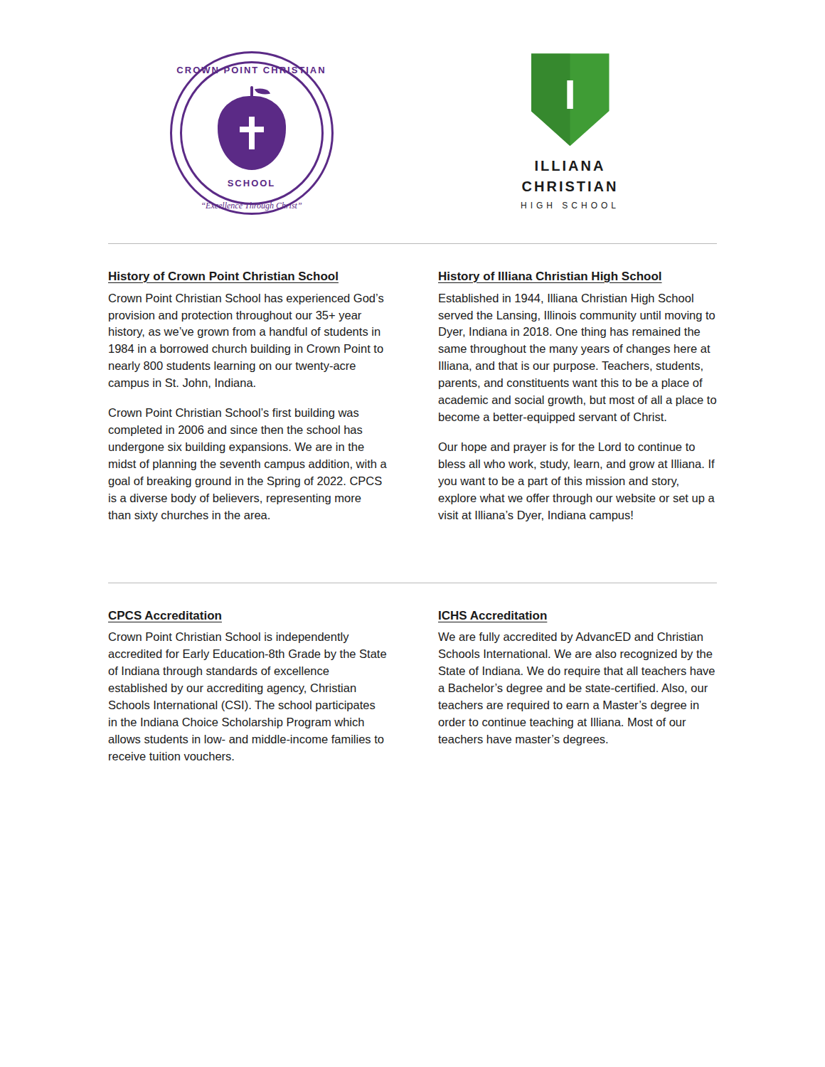Crown Point Christian
School
“Excellence Through Christ”
I
Illiana Christian
High School
History of Crown Point Christian School
Crown Point Christian School has experienced God’s provision and protection throughout our 35+ year history, as we’ve grown from a handful of students in 1984 in a borrowed church building in Crown Point to nearly 800 students learning on our twenty-acre campus in St. John, Indiana.
Crown Point Christian School’s first building was completed in 2006 and since then the school has undergone six building expansions. We are in the midst of planning the seventh campus addition, with a goal of breaking ground in the Spring of 2022. CPCS is a diverse body of believers, representing more than sixty churches in the area.
History of Illiana Christian High School
Established in 1944, Illiana Christian High School served the Lansing, Illinois community until moving to Dyer, Indiana in 2018. One thing has remained the same throughout the many years of changes here at Illiana, and that is our purpose. Teachers, students, parents, and constituents want this to be a place of academic and social growth, but most of all a place to become a better-equipped servant of Christ.
Our hope and prayer is for the Lord to continue to bless all who work, study, learn, and grow at Illiana. If you want to be a part of this mission and story, explore what we offer through our website or set up a visit at Illiana’s Dyer, Indiana campus!
CPCS Accreditation
Crown Point Christian School is independently accredited for Early Education-8th Grade by the State of Indiana through standards of excellence established by our accrediting agency, Christian Schools International (CSI). The school participates in the Indiana Choice Scholarship Program which allows students in low- and middle-income families to receive tuition vouchers.
ICHS Accreditation
We are fully accredited by AdvancED and Christian Schools International. We are also recognized by the State of Indiana. We do require that all teachers have a Bachelor’s degree and be state-certified. Also, our teachers are required to earn a Master’s degree in order to continue teaching at Illiana. Most of our teachers have master’s degrees.